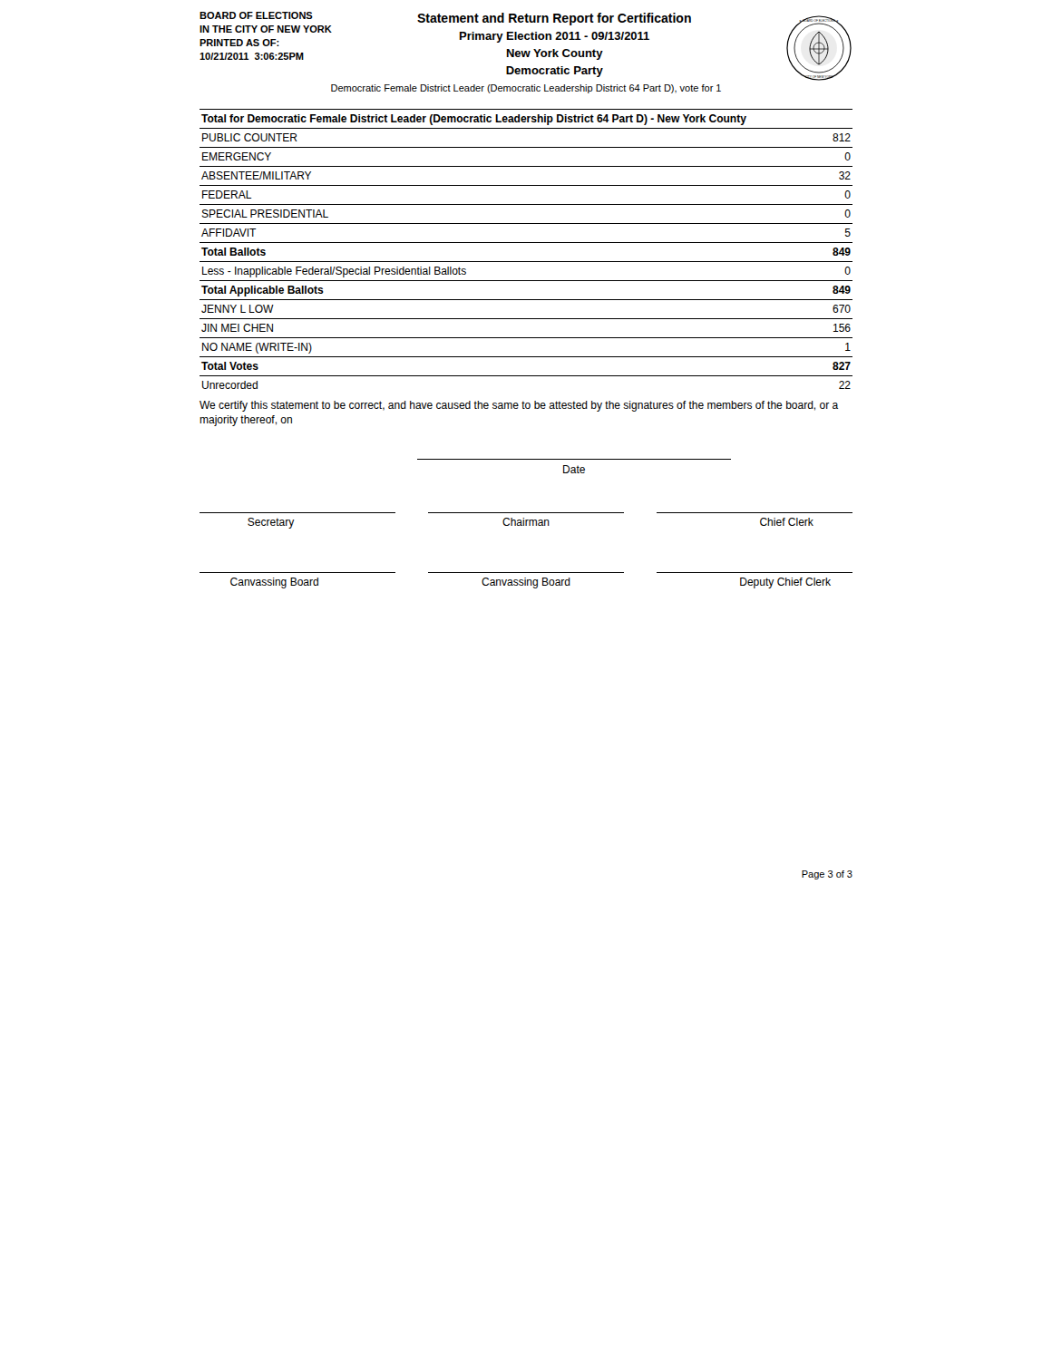BOARD OF ELECTIONS
IN THE CITY OF NEW YORK
PRINTED AS OF:
10/21/2011 3:06:25PM
★ BOARD OF ELECTIONS ★ CITY OF NEW YORK
Statement and Return Report for Certification
Primary Election 2011 - 09/13/2011
New York County
Democratic Party
Democratic Female District Leader (Democratic Leadership District 64 Part D), vote for 1
Total for Democratic Female District Leader (Democratic Leadership District 64 Part D) - New York County
| PUBLIC COUNTER | 812 |
| EMERGENCY | 0 |
| ABSENTEE/MILITARY | 32 |
| FEDERAL | 0 |
| SPECIAL PRESIDENTIAL | 0 |
| AFFIDAVIT | 5 |
| Total Ballots | 849 |
| Less - Inapplicable Federal/Special Presidential Ballots | 0 |
| Total Applicable Ballots | 849 |
| JENNY L LOW | 670 |
| JIN MEI CHEN | 156 |
| NO NAME (WRITE-IN) | 1 |
| Total Votes | 827 |
| Unrecorded | 22 |
We certify this statement to be correct, and have caused the same to be attested by the signatures of the members of the board, or a majority thereof, on
Date
| Secretary | Chairman | Chief Clerk |
| Canvassing Board | Canvassing Board | Deputy Chief Clerk |
Page 3 of 3